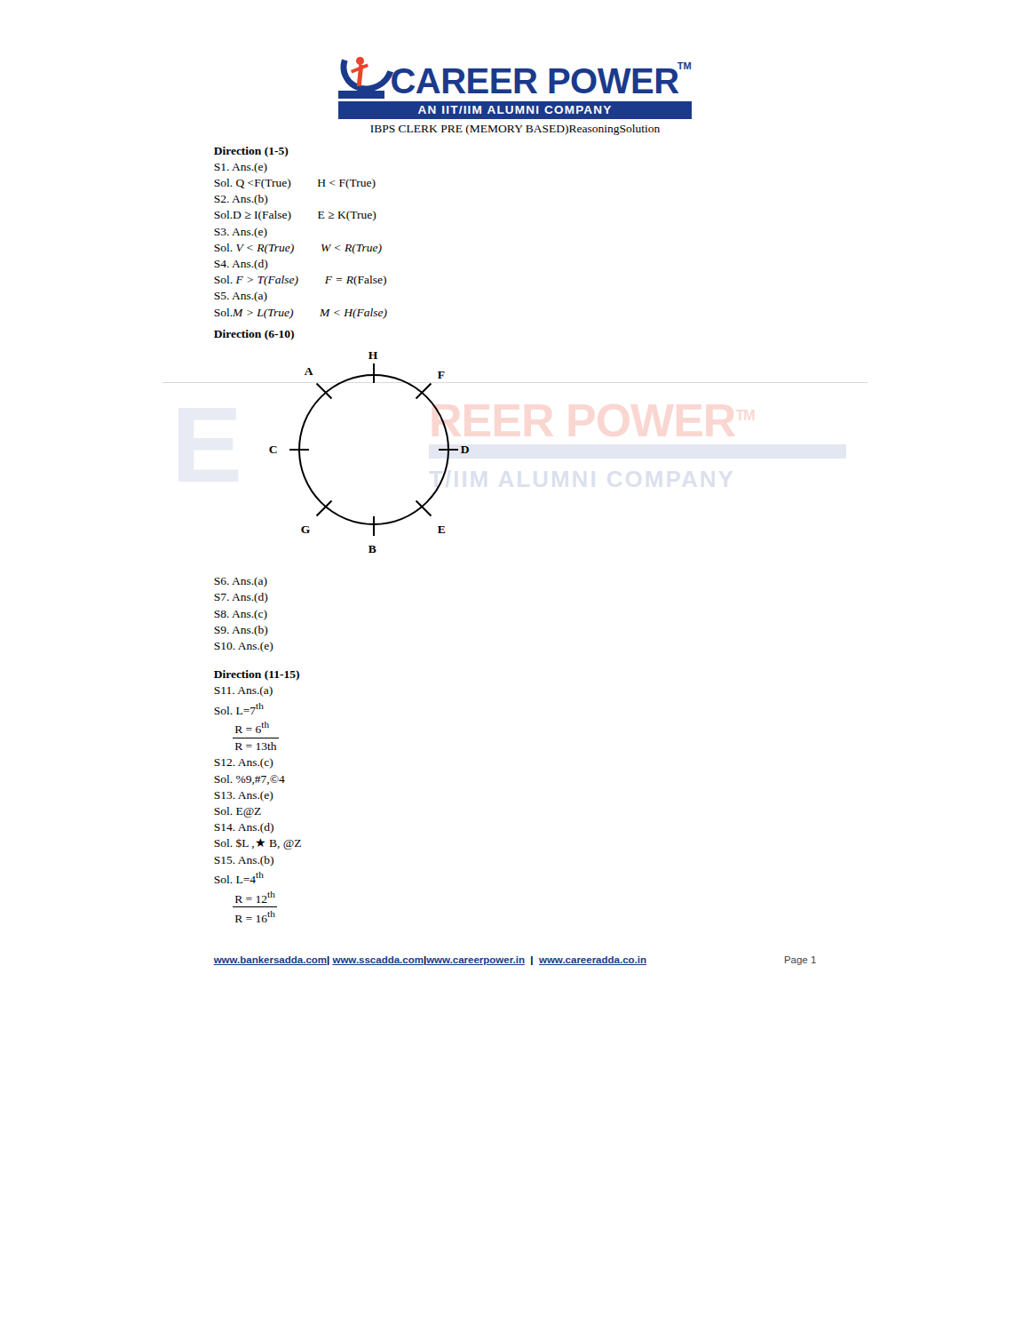CAREER POWERTM
AN IIT/IIM ALUMNI COMPANY
IBPS CLERK PRE (MEMORY BASED)ReasoningSolution
E
REER POWERTM
T/IIM ALUMNI COMPANY
Direction (1-5)
S1. Ans.(e)
Sol. Q <F(True) H < F(True)
S2. Ans.(b)
Sol.D ≥ I(False) E ≥ K(True)
S3. Ans.(e)
Sol. V < R(True) W < R(True)
S4. Ans.(d)
Sol. F > T(False) F = R(False)
S5. Ans.(a)
Sol.M > L(True) M < H(False)
Direction (6-10)
H
A
F
C
D
G
E
B
S6. Ans.(a)
S7. Ans.(d)
S8. Ans.(c)
S9. Ans.(b)
S10. Ans.(e)
Direction (11-15)
S11. Ans.(a)
Sol. L=7th
R = 6th R = 13th
S12. Ans.(c)
Sol. %9,#7,©4
S13. Ans.(e)
Sol. E@Z
S14. Ans.(d)
Sol. $L ,★ B, @Z
S15. Ans.(b)
Sol. L=4th
R = 12th R = 16th
www.bankersadda.com| www.sscadda.com|www.careerpower.in | www.careeradda.co.in
Page 1